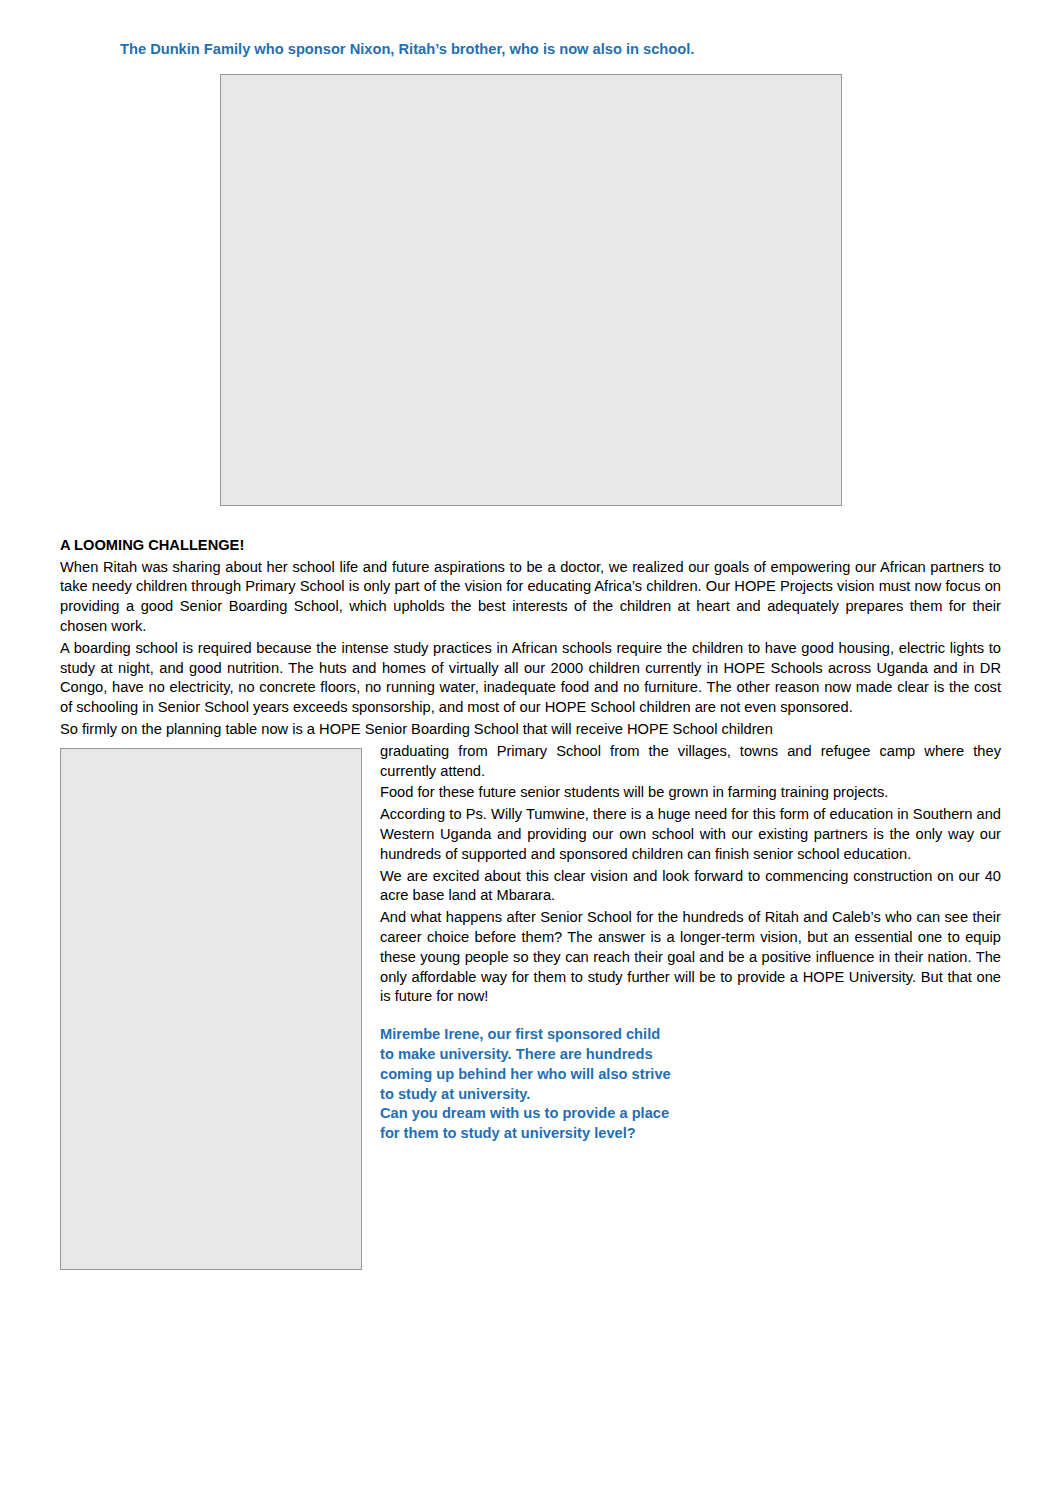The Dunkin Family who sponsor Nixon, Ritah’s brother, who is now also in school.
A LOOMING CHALLENGE!
When Ritah was sharing about her school life and future aspirations to be a doctor, we realized our goals of empowering our African partners to take needy children through Primary School is only part of the vision for educating Africa’s children. Our HOPE Projects vision must now focus on providing a good Senior Boarding School, which upholds the best interests of the children at heart and adequately prepares them for their chosen work.
A boarding school is required because the intense study practices in African schools require the children to have good housing, electric lights to study at night, and good nutrition. The huts and homes of virtually all our 2000 children currently in HOPE Schools across Uganda and in DR Congo, have no electricity, no concrete floors, no running water, inadequate food and no furniture. The other reason now made clear is the cost of schooling in Senior School years exceeds sponsorship, and most of our HOPE School children are not even sponsored.
So firmly on the planning table now is a HOPE Senior Boarding School that will receive HOPE School children
graduating from Primary School from the villages, towns and refugee camp where they currently attend.
Food for these future senior students will be grown in farming training projects.
According to Ps. Willy Tumwine, there is a huge need for this form of education in Southern and Western Uganda and providing our own school with our existing partners is the only way our hundreds of supported and sponsored children can finish senior school education.
We are excited about this clear vision and look forward to commencing construction on our 40 acre base land at Mbarara.
And what happens after Senior School for the hundreds of Ritah and Caleb’s who can see their career choice before them? The answer is a longer-term vision, but an essential one to equip these young people so they can reach their goal and be a positive influence in their nation. The only affordable way for them to study further will be to provide a HOPE University. But that one is future for now!
Mirembe Irene, our first sponsored child
to make university. There are hundreds
coming up behind her who will also strive
to study at university.
Can you dream with us to provide a place
for them to study at university level?